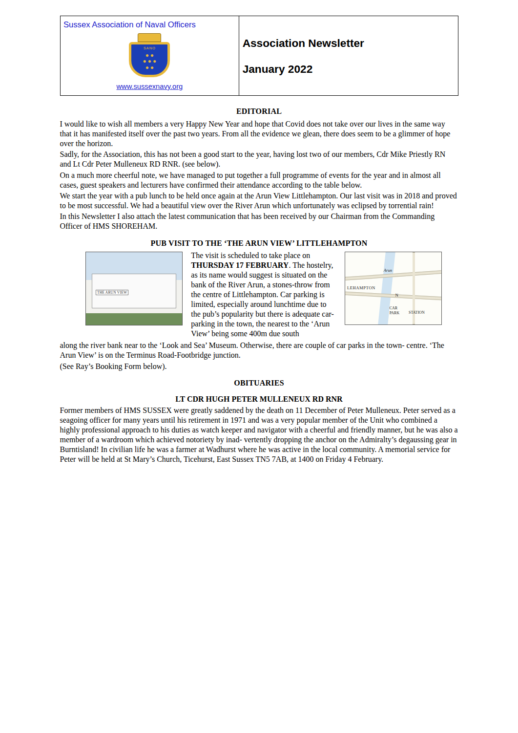| Sussex Association of Naval Officers SANO ● ● ● ● ● ● ● www.sussexnavy.org | Association Newsletter January 2022 |
EDITORIAL
I would like to wish all members a very Happy New Year and hope that Covid does not take over our lives in the same way that it has manifested itself over the past two years. From all the evidence we glean, there does seem to be a glimmer of hope over the horizon.
Sadly, for the Association, this has not been a good start to the year, having lost two of our members, Cdr Mike Priestly RN and Lt Cdr Peter Mulleneux RD RNR. (see below).
On a much more cheerful note, we have managed to put together a full programme of events for the year and in almost all cases, guest speakers and lecturers have confirmed their attendance according to the table below.
We start the year with a pub lunch to be held once again at the Arun View Littlehampton. Our last visit was in 2018 and proved to be most successful. We had a beautiful view over the River Arun which unfortunately was eclipsed by torrential rain!
In this Newsletter I also attach the latest communication that has been received by our Chairman from the Commanding Officer of HMS SHOREHAM.
PUB VISIT TO THE ‘THE ARUN VIEW’ LITTLEHAMPTON
THE ARUN VIEW
Arun LEHAMPTON N CAR
PARK STATION
The visit is scheduled to take place on THURSDAY 17 FEBRUARY. The hostelry, as its name would suggest is situated on the bank of the River Arun, a stones-throw from the centre of Littlehampton. Car parking is limited, especially around lunchtime due to the pub’s popularity but there is adequate car-parking in the town, the nearest to the ‘Arun View’ being some 400m due south
along the river bank near to the ‘Look and Sea’ Museum. Otherwise, there are couple of car parks in the town- centre. ‘The Arun View’ is on the Terminus Road-Footbridge junction.
(See Ray’s Booking Form below).
OBITUARIES
LT CDR HUGH PETER MULLENEUX RD RNR
Former members of HMS SUSSEX were greatly saddened by the death on 11 December of Peter Mulleneux. Peter served as a seagoing officer for many years until his retirement in 1971 and was a very popular member of the Unit who combined a highly professional approach to his duties as watch keeper and navigator with a cheerful and friendly manner, but he was also a member of a wardroom which achieved notoriety by inad- vertently dropping the anchor on the Admiralty’s degaussing gear in Burntisland! In civilian life he was a farmer at Wadhurst where he was active in the local community. A memorial service for Peter will be held at St Mary’s Church, Ticehurst, East Sussex TN5 7AB, at 1400 on Friday 4 February.